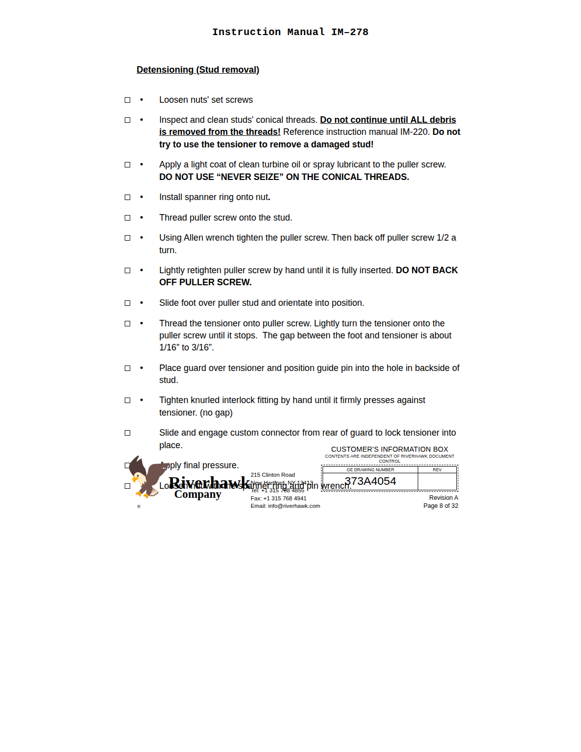Instruction Manual IM–278
Detensioning (Stud removal)
| | • Loosen nuts' set screws |
| | • Inspect and clean studs' conical threads. Do not continue until ALL debris is removed from the threads! Reference instruction manual IM-220. Do not try to use the tensioner to remove a damaged stud! |
| | • Apply a light coat of clean turbine oil or spray lubricant to the puller screw. DO NOT USE “NEVER SEIZE” ON THE CONICAL THREADS. |
| | • Install spanner ring onto nut . |
| | • Thread puller screw onto the stud. |
| | • Using Allen wrench tighten the puller screw. Then back off puller screw 1/2 a turn. |
| | • Lightly retighten puller screw by hand until it is fully inserted. DO NOT BACK OFF PULLER SCREW. |
| | • Slide foot over puller stud and orientate into position. |
| | • Thread the tensioner onto puller screw. Lightly turn the tensioner onto the puller screw until it stops. The gap between the foot and tensioner is about 1/16” to 3/16”. |
| | • Place guard over tensioner and position guide pin into the hole in backside of stud. |
| | • Tighten knurled interlock fitting by hand until it firmly presses against tensioner. (no gap) |
| | Slide and engage custom connector from rear of guard to lock tensioner into place. |
| | Apply final pressure. |
| | Loosen nut with the spanner ring and pin wrench. |
| 🦅 Riverhawk Company ® | 215 Clinton Road New Hartford, NY 13413 Tel: +1 315 768 4855 Fax: +1 315 768 4941 Email: info@riverhawk.com | CUSTOMER'S INFORMATION BOX CONTENTS ARE INDEPENDENT OF RIVERHAWK DOCUMENT CONTROL / GE DRAWING NUMBER / REV / / 373A4054 / / Revision A Page 8 of 32 |